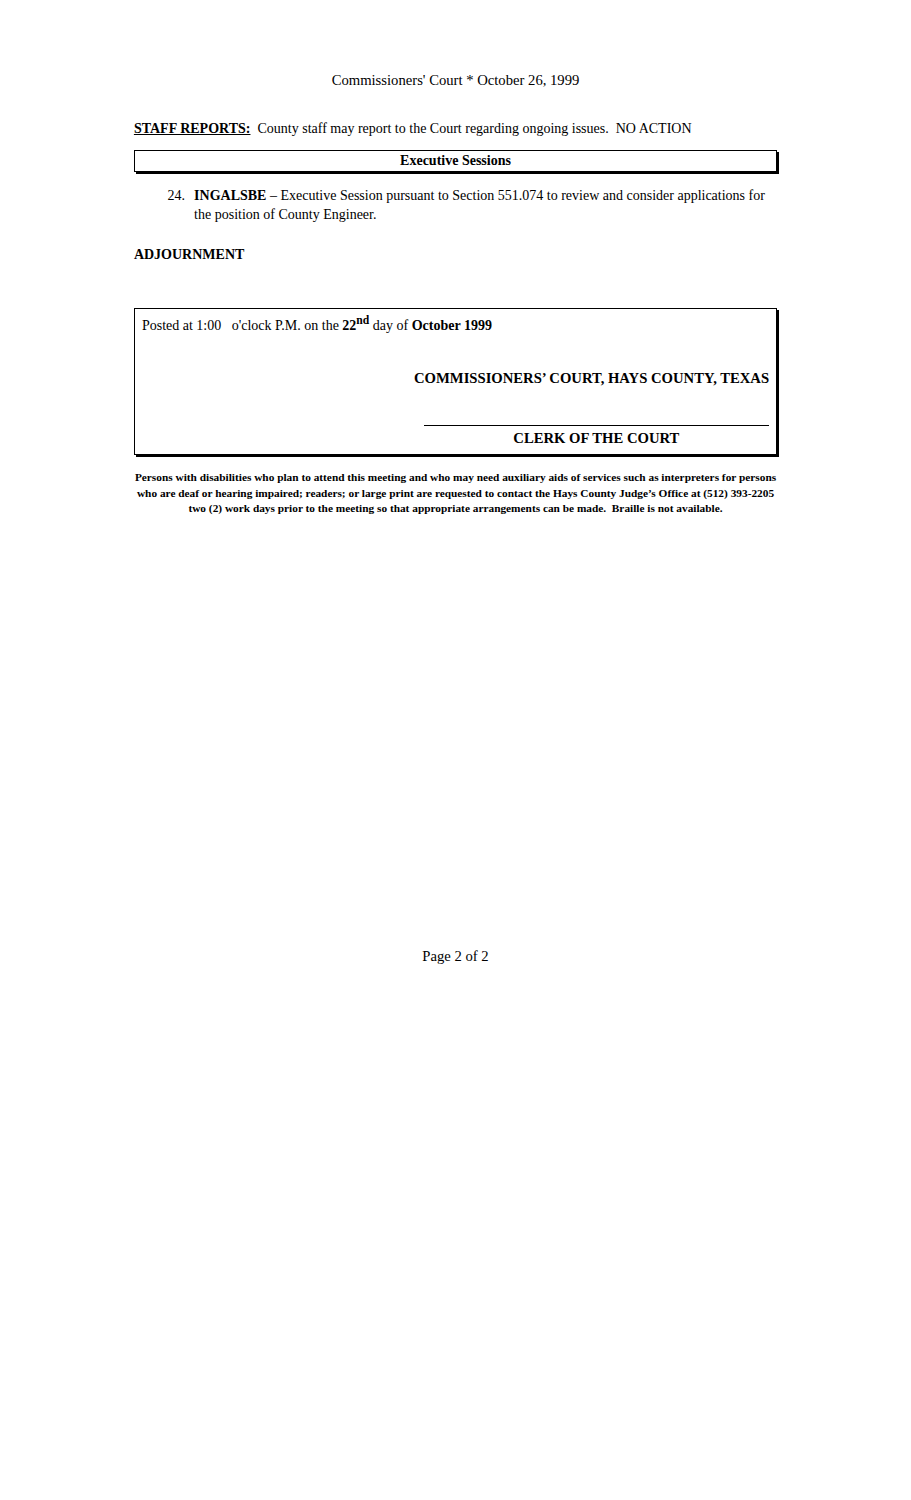Commissioners' Court * October 26, 1999
STAFF REPORTS: County staff may report to the Court regarding ongoing issues. NO ACTION
Executive Sessions
INGALSBE – Executive Session pursuant to Section 551.074 to review and consider applications for the position of County Engineer.
ADJOURNMENT
Posted at 1:00 o'clock P.M. on the 22nd day of October 1999
COMMISSIONERS’ COURT, HAYS COUNTY, TEXAS
CLERK OF THE COURT
Persons with disabilities who plan to attend this meeting and who may need auxiliary aids of services such as interpreters for persons who are deaf or hearing impaired; readers; or large print are requested to contact the Hays County Judge’s Office at (512) 393-2205 two (2) work days prior to the meeting so that appropriate arrangements can be made. Braille is not available.
Page 2 of 2